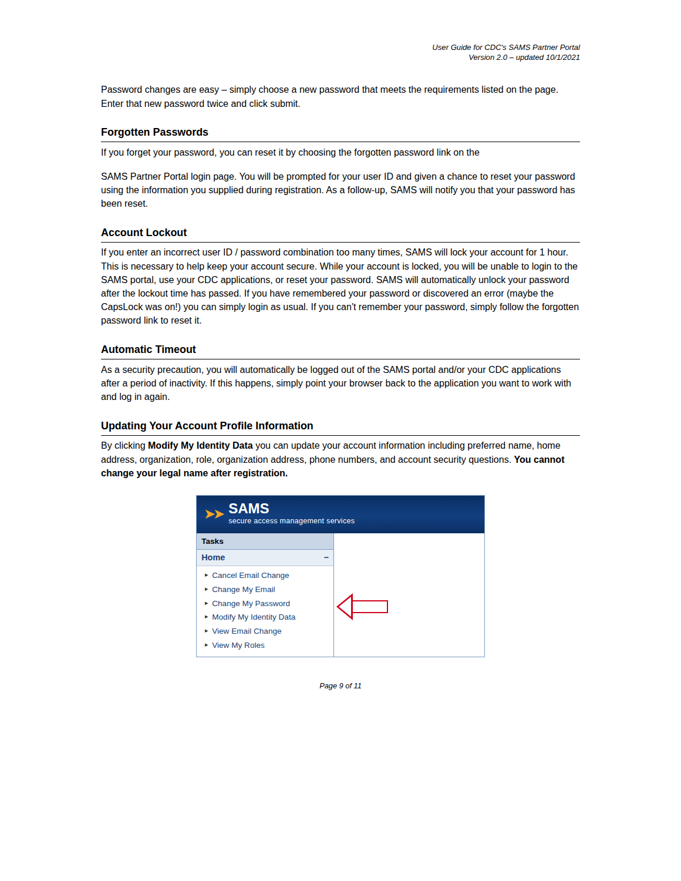User Guide for CDC's SAMS Partner Portal
Version 2.0 – updated 10/1/2021
Password changes are easy – simply choose a new password that meets the requirements listed on the page. Enter that new password twice and click submit.
Forgotten Passwords
If you forget your password, you can reset it by choosing the forgotten password link on the
SAMS Partner Portal login page. You will be prompted for your user ID and given a chance to reset your password using the information you supplied during registration. As a follow-up, SAMS will notify you that your password has been reset.
Account Lockout
If you enter an incorrect user ID / password combination too many times, SAMS will lock your account for 1 hour. This is necessary to help keep your account secure. While your account is locked, you will be unable to login to the SAMS portal, use your CDC applications, or reset your password. SAMS will automatically unlock your password after the lockout time has passed. If you have remembered your password or discovered an error (maybe the CapsLock was on!) you can simply login as usual. If you can't remember your password, simply follow the forgotten password link to reset it.
Automatic Timeout
As a security precaution, you will automatically be logged out of the SAMS portal and/or your CDC applications after a period of inactivity. If this happens, simply point your browser back to the application you want to work with and log in again.
Updating Your Account Profile Information
By clicking Modify My Identity Data you can update your account information including preferred name, home address, organization, role, organization address, phone numbers, and account security questions. You cannot change your legal name after registration.
➤➤
SAMS
secure access management services
Tasks
Home−
Cancel Email Change
Change My Email
Change My Password
Modify My Identity Data
View Email Change
View My Roles
Page 9 of 11